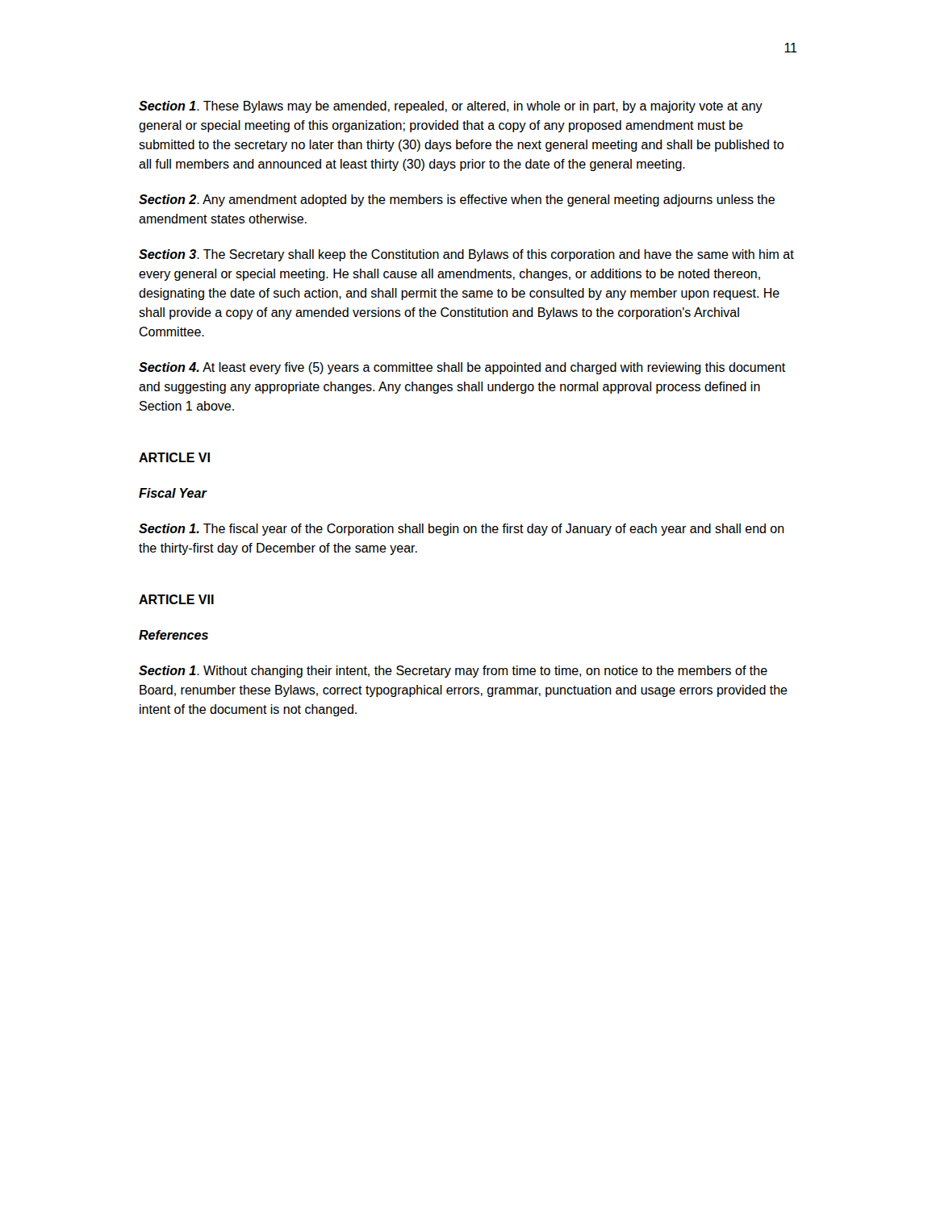11
Section 1. These Bylaws may be amended, repealed, or altered, in whole or in part, by a majority vote at any general or special meeting of this organization; provided that a copy of any proposed amendment must be submitted to the secretary no later than thirty (30) days before the next general meeting and shall be published to all full members and announced at least thirty (30) days prior to the date of the general meeting.
Section 2. Any amendment adopted by the members is effective when the general meeting adjourns unless the amendment states otherwise.
Section 3. The Secretary shall keep the Constitution and Bylaws of this corporation and have the same with him at every general or special meeting. He shall cause all amendments, changes, or additions to be noted thereon, designating the date of such action, and shall permit the same to be consulted by any member upon request. He shall provide a copy of any amended versions of the Constitution and Bylaws to the corporation's Archival Committee.
Section 4. At least every five (5) years a committee shall be appointed and charged with reviewing this document and suggesting any appropriate changes. Any changes shall undergo the normal approval process defined in Section 1 above.
ARTICLE VI
Fiscal Year
Section 1. The fiscal year of the Corporation shall begin on the first day of January of each year and shall end on the thirty-first day of December of the same year.
ARTICLE VII
References
Section 1. Without changing their intent, the Secretary may from time to time, on notice to the members of the Board, renumber these Bylaws, correct typographical errors, grammar, punctuation and usage errors provided the intent of the document is not changed.